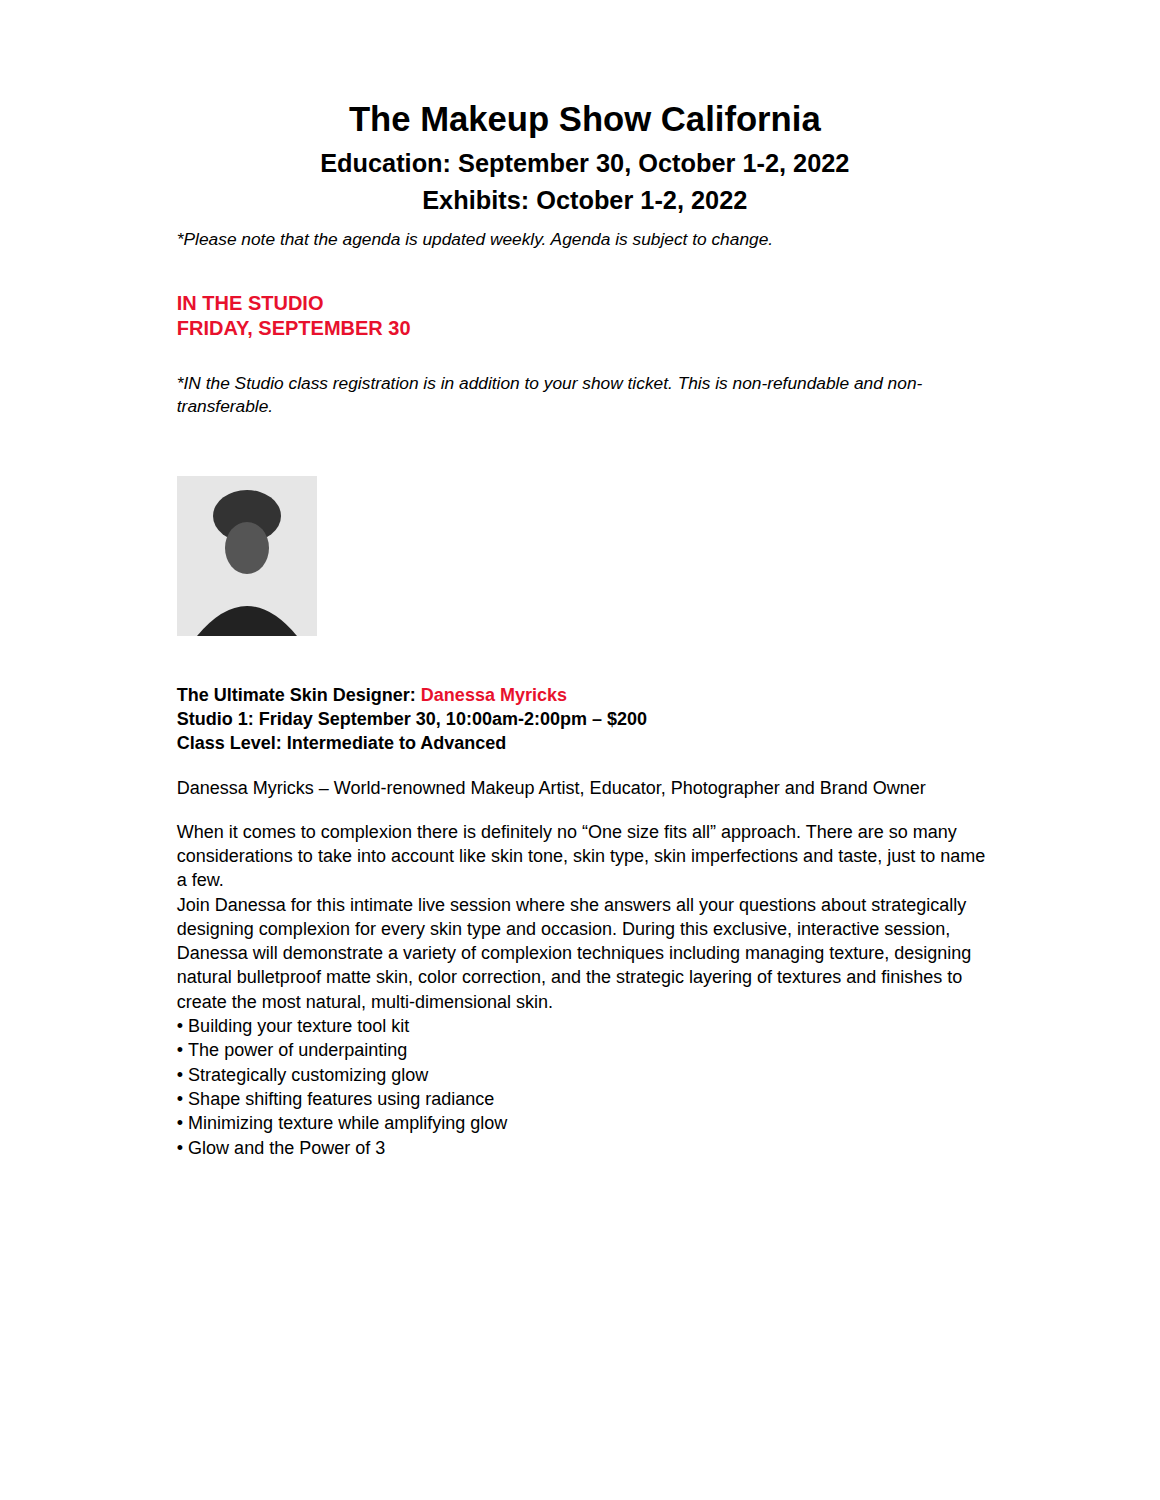The Makeup Show California
Education: September 30, October 1-2, 2022
Exhibits: October 1-2, 2022
*Please note that the agenda is updated weekly. Agenda is subject to change.
IN THE STUDIO
FRIDAY, SEPTEMBER 30
*IN the Studio class registration is in addition to your show ticket. This is non-refundable and non-transferable.
The Ultimate Skin Designer: Danessa Myricks
Studio 1: Friday September 30, 10:00am-2:00pm – $200
Class Level: Intermediate to Advanced
Danessa Myricks – World-renowned Makeup Artist, Educator, Photographer and Brand Owner
When it comes to complexion there is definitely no “One size fits all” approach. There are so many considerations to take into account like skin tone, skin type, skin imperfections and taste, just to name a few.
Join Danessa for this intimate live session where she answers all your questions about strategically designing complexion for every skin type and occasion. During this exclusive, interactive session, Danessa will demonstrate a variety of complexion techniques including managing texture, designing natural bulletproof matte skin, color correction, and the strategic layering of textures and finishes to create the most natural, multi-dimensional skin.
Building your texture tool kit
The power of underpainting
Strategically customizing glow
Shape shifting features using radiance
Minimizing texture while amplifying glow
Glow and the Power of 3